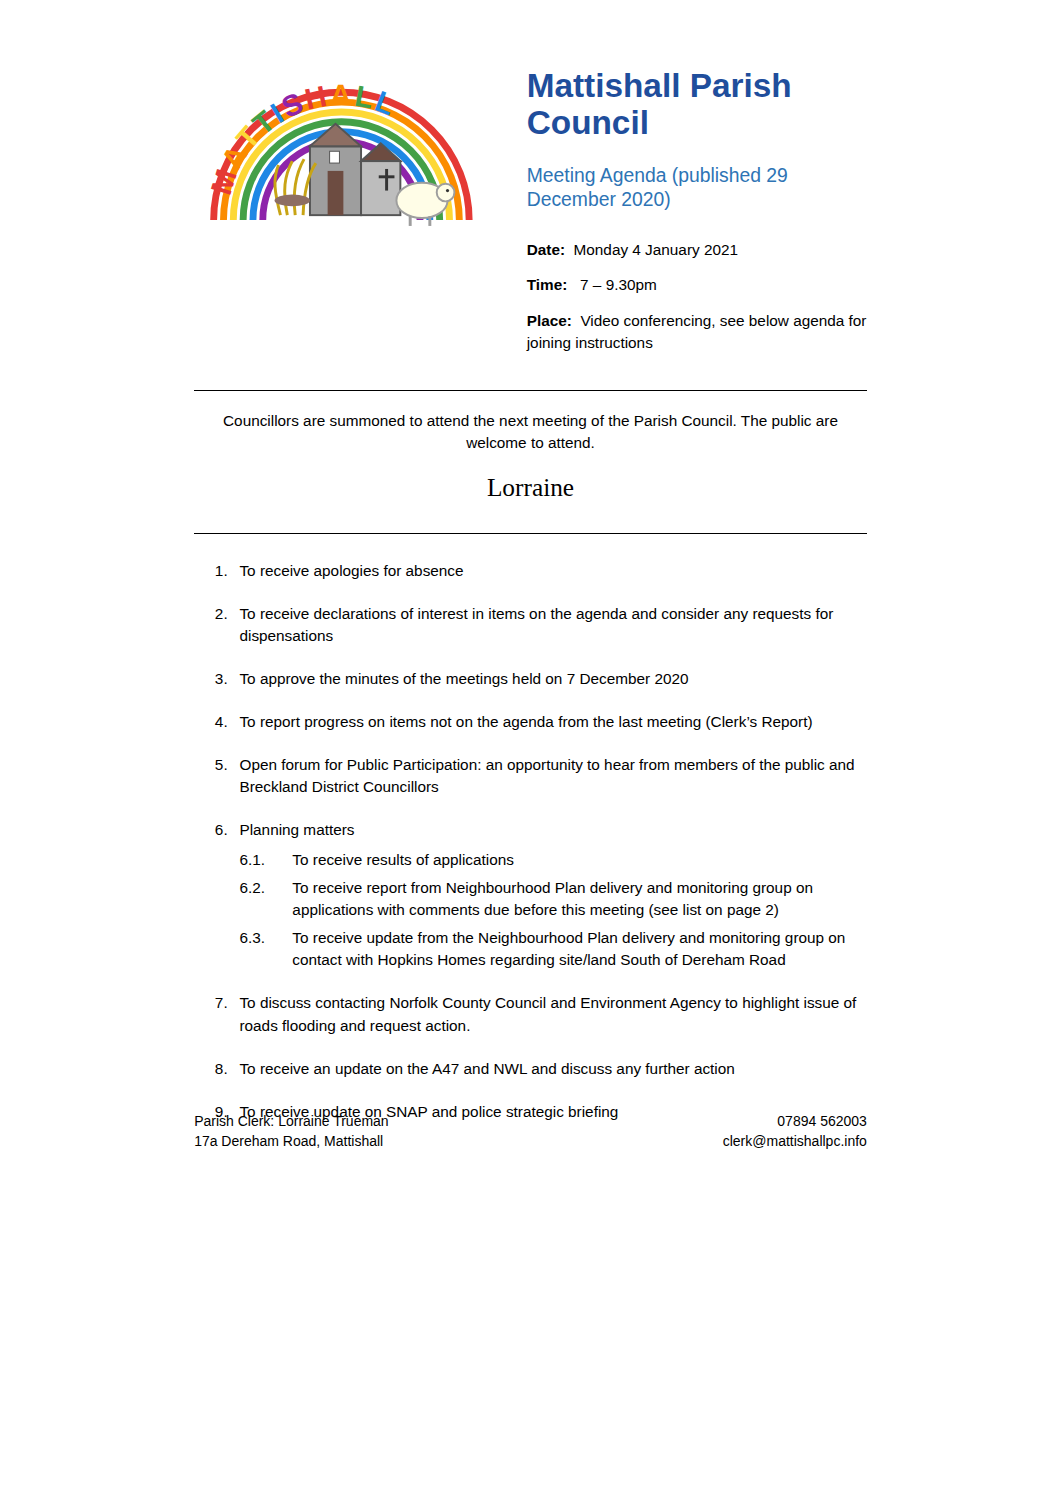Mattishall logo MATTISHALL
Mattishall Parish Council
Meeting Agenda (published 29 December 2020)
Date: Monday 4 January 2021
Time: 7 – 9.30pm
Place: Video conferencing, see below agenda for joining instructions
Councillors are summoned to attend the next meeting of the Parish Council. The public are welcome to attend.
Lorraine
To receive apologies for absence
To receive declarations of interest in items on the agenda and consider any requests for dispensations
To approve the minutes of the meetings held on 7 December 2020
To report progress on items not on the agenda from the last meeting (Clerk’s Report)
Open forum for Public Participation: an opportunity to hear from members of the public and Breckland District Councillors
Planning matters
To receive results of applications
To receive report from Neighbourhood Plan delivery and monitoring group on applications with comments due before this meeting (see list on page 2)
To receive update from the Neighbourhood Plan delivery and monitoring group on contact with Hopkins Homes regarding site/land South of Dereham Road
To discuss contacting Norfolk County Council and Environment Agency to highlight issue of roads flooding and request action.
To receive an update on the A47 and NWL and discuss any further action
To receive update on SNAP and police strategic briefing
Parish Clerk: Lorraine Trueman
17a Dereham Road, Mattishall
07894 562003
clerk@mattishallpc.info